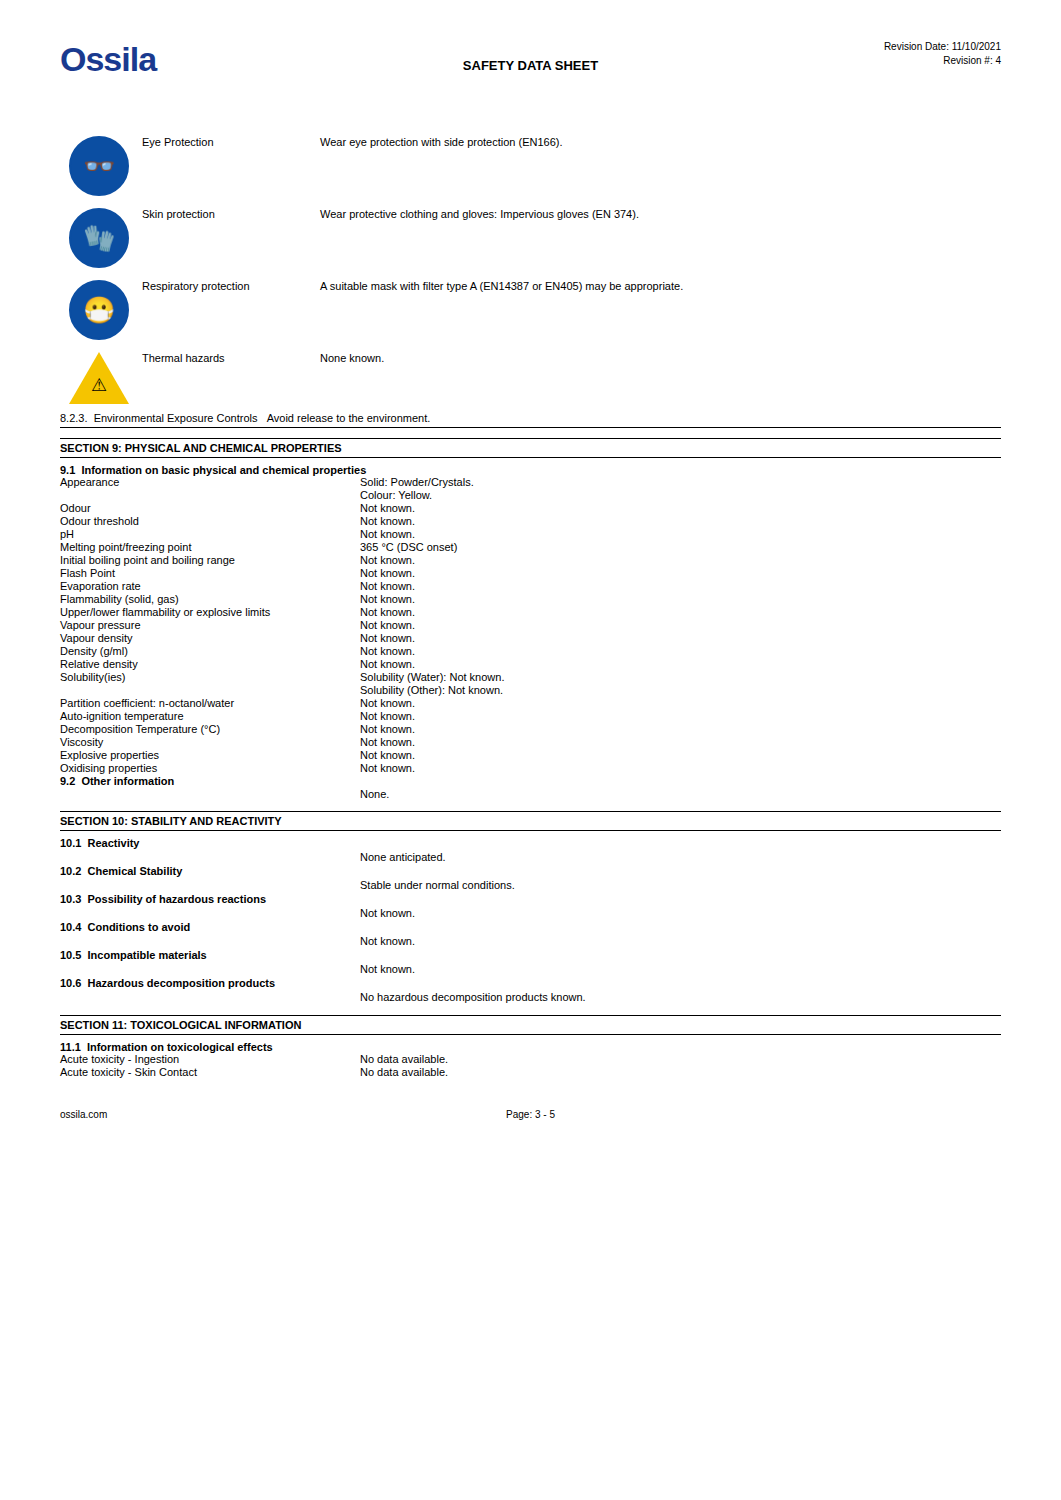Ossila
SAFETY DATA SHEET
Revision Date: 11/10/2021
Revision #: 4
| 👓 | Eye Protection | Wear eye protection with side protection (EN166). |
| 🧤 | Skin protection | Wear protective clothing and gloves: Impervious gloves (EN 374). |
| 😷 | Respiratory protection | A suitable mask with filter type A (EN14387 or EN405) may be appropriate. |
| ⚠ | Thermal hazards | None known. |
8.2.3. Environmental Exposure Controls Avoid release to the environment.
SECTION 9: PHYSICAL AND CHEMICAL PROPERTIES
9.1 Information on basic physical and chemical properties
| Appearance | Solid: Powder/Crystals. |
| | Colour: Yellow. |
| Odour | Not known. |
| Odour threshold | Not known. |
| pH | Not known. |
| Melting point/freezing point | 365 °C (DSC onset) |
| Initial boiling point and boiling range | Not known. |
| Flash Point | Not known. |
| Evaporation rate | Not known. |
| Flammability (solid, gas) | Not known. |
| Upper/lower flammability or explosive limits | Not known. |
| Vapour pressure | Not known. |
| Vapour density | Not known. |
| Density (g/ml) | Not known. |
| Relative density | Not known. |
| Solubility(ies) | Solubility (Water): Not known. |
| | Solubility (Other): Not known. |
| Partition coefficient: n-octanol/water | Not known. |
| Auto-ignition temperature | Not known. |
| Decomposition Temperature (°C) | Not known. |
| Viscosity | Not known. |
| Explosive properties | Not known. |
| Oxidising properties | Not known. |
| 9.2 Other information | |
| | None. |
SECTION 10: STABILITY AND REACTIVITY
| 10.1 Reactivity | |
| | None anticipated. |
| 10.2 Chemical Stability | |
| | Stable under normal conditions. |
| 10.3 Possibility of hazardous reactions | |
| | Not known. |
| 10.4 Conditions to avoid | |
| | Not known. |
| 10.5 Incompatible materials | |
| | Not known. |
| 10.6 Hazardous decomposition products | |
| | No hazardous decomposition products known. |
SECTION 11: TOXICOLOGICAL INFORMATION
11.1 Information on toxicological effects
| Acute toxicity - Ingestion | No data available. |
| Acute toxicity - Skin Contact | No data available. |
ossila.com
Page: 3 - 5